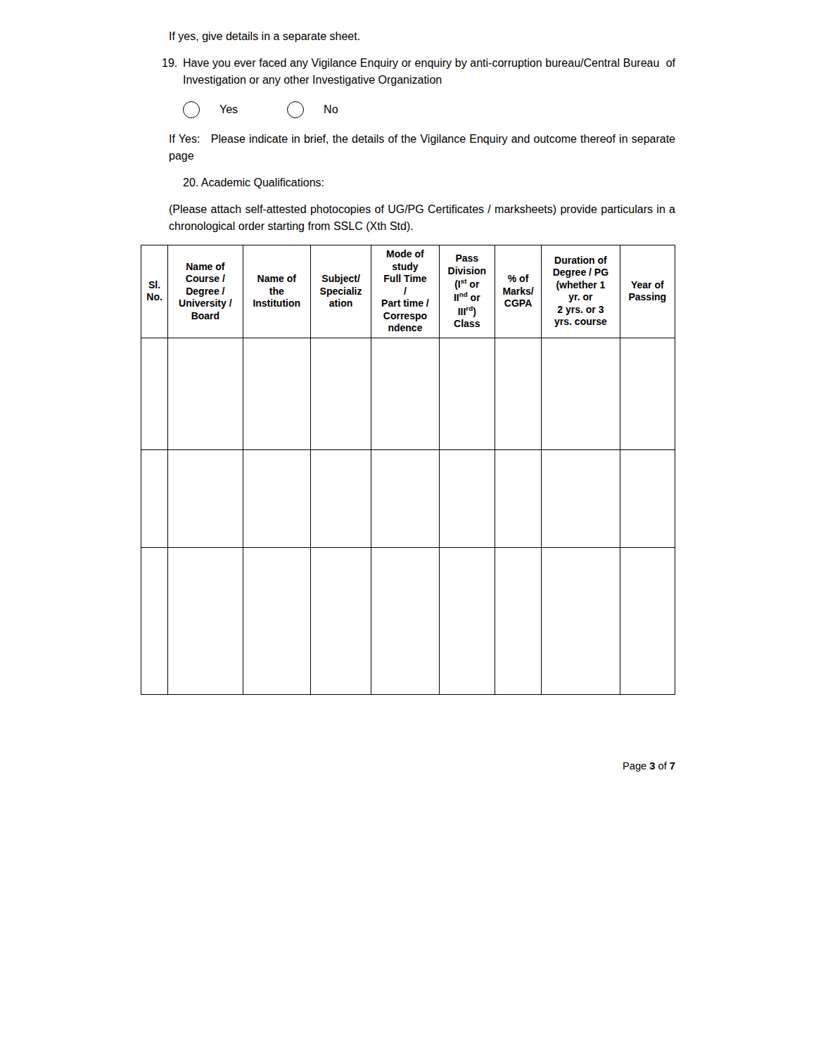If yes, give details in a separate sheet.
19. Have you ever faced any Vigilance Enquiry or enquiry by anti-corruption bureau/Central Bureau of Investigation or any other Investigative Organization
Yes No
If Yes: Please indicate in brief, the details of the Vigilance Enquiry and outcome thereof in separate page
20. Academic Qualifications:
(Please attach self-attested photocopies of UG/PG Certificates / marksheets) provide particulars in a chronological order starting from SSLC (Xth Std).
| Sl. No. | Name of Course / Degree / University / Board | Name of the Institution | Subject/ Specializ ation | Mode of study Full Time / Part time / Correspo ndence | Pass Division (I st or II nd or III rd ) Class | % of Marks/ CGPA | Duration of Degree / PG (whether 1 yr. or 2 yrs. or 3 yrs. course | Year of Passing |
| --- | --- | --- | --- | --- | --- | --- | --- | --- |
Page 3 of 7